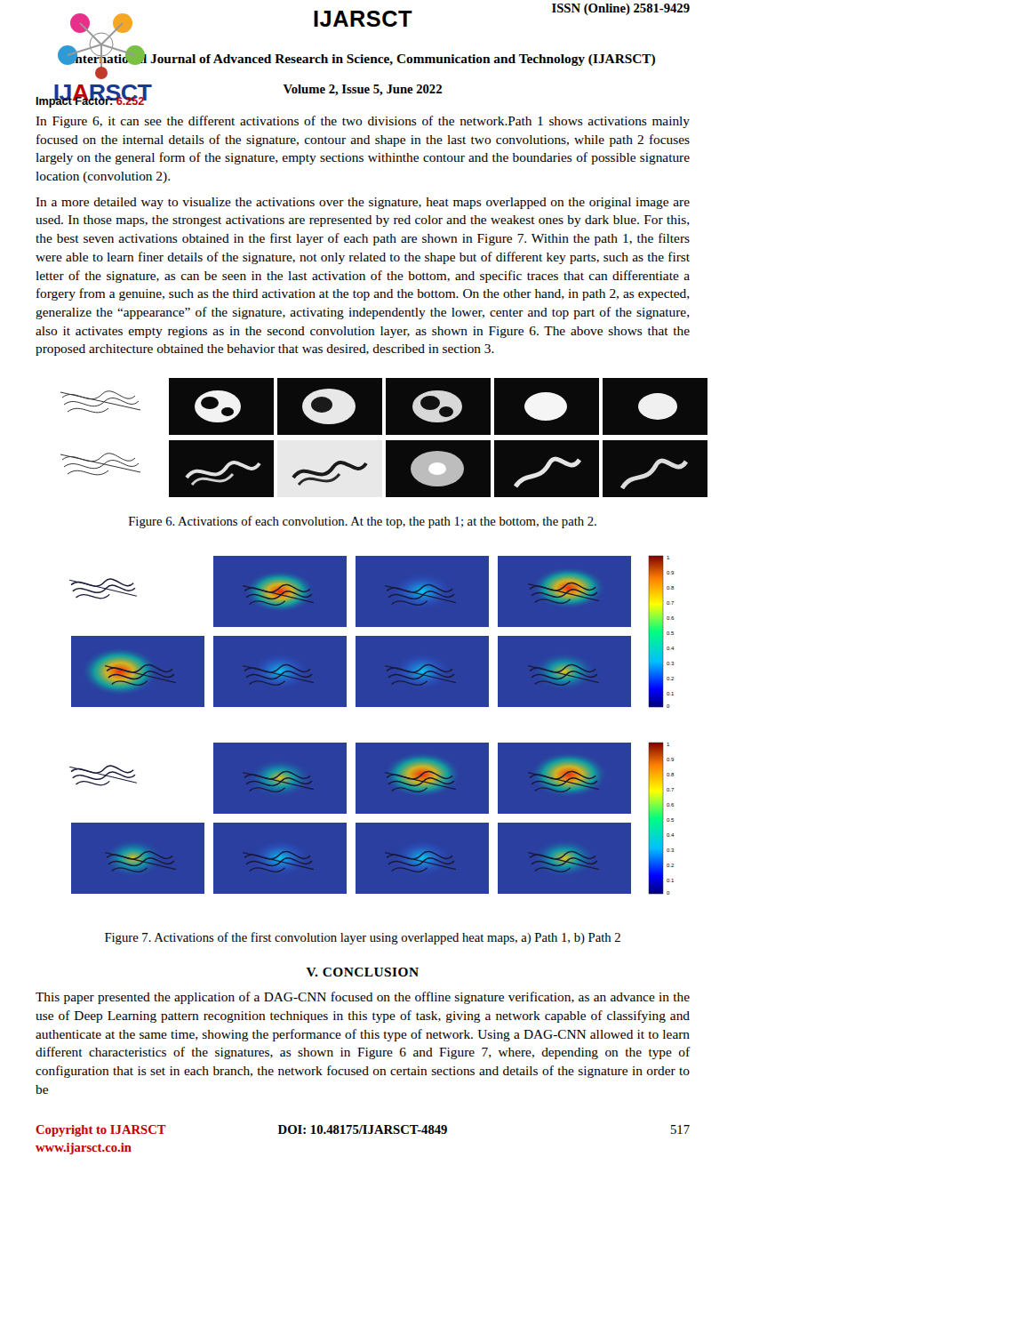ISSN (Online) 2581-9429
IJARSCT
Impact Factor: 6.252
IJARSCT
International Journal of Advanced Research in Science, Communication and Technology (IJARSCT)
Volume 2, Issue 5, June 2022
In Figure 6, it can see the different activations of the two divisions of the network.Path 1 shows activations mainly focused on the internal details of the signature, contour and shape in the last two convolutions, while path 2 focuses largely on the general form of the signature, empty sections withinthe contour and the boundaries of possible signature location (convolution 2).
In a more detailed way to visualize the activations over the signature, heat maps overlapped on the original image are used. In those maps, the strongest activations are represented by red color and the weakest ones by dark blue. For this, the best seven activations obtained in the first layer of each path are shown in Figure 7. Within the path 1, the filters were able to learn finer details of the signature, not only related to the shape but of different key parts, such as the first letter of the signature, as can be seen in the last activation of the bottom, and specific traces that can differentiate a forgery from a genuine, such as the third activation at the top and the bottom. On the other hand, in path 2, as expected, generalize the “appearance” of the signature, activating independently the lower, center and top part of the signature, also it activates empty regions as in the second convolution layer, as shown in Figure 6. The above shows that the proposed architecture obtained the behavior that was desired, described in section 3.
Figure 6. Activations of each convolution. At the top, the path 1; at the bottom, the path 2.
1 0.9 0.8 0.7 0.6 0.5 0.4 0.3 0.2 0.1 0 1 0.9 0.8 0.7 0.6 0.5 0.4 0.3 0.2 0.1 0
Figure 7. Activations of the first convolution layer using overlapped heat maps, a) Path 1, b) Path 2
V. CONCLUSION
This paper presented the application of a DAG-CNN focused on the offline signature verification, as an advance in the use of Deep Learning pattern recognition techniques in this type of task, giving a network capable of classifying and authenticate at the same time, showing the performance of this type of network. Using a DAG-CNN allowed it to learn different characteristics of the signatures, as shown in Figure 6 and Figure 7, where, depending on the type of configuration that is set in each branch, the network focused on certain sections and details of the signature in order to be
Copyright to IJARSCT
www.ijarsct.co.in
DOI: 10.48175/IJARSCT-4849
517